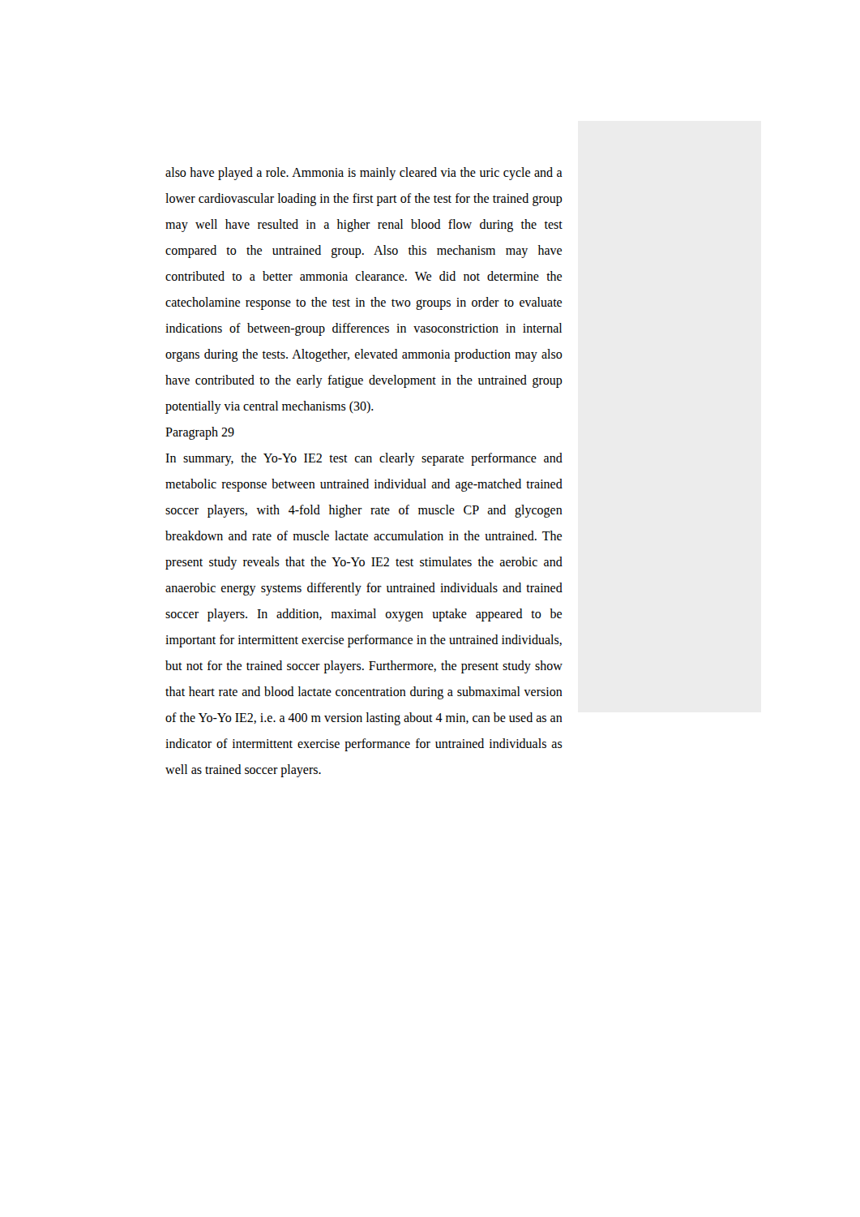also have played a role. Ammonia is mainly cleared via the uric cycle and a lower cardiovascular loading in the first part of the test for the trained group may well have resulted in a higher renal blood flow during the test compared to the untrained group. Also this mechanism may have contributed to a better ammonia clearance. We did not determine the catecholamine response to the test in the two groups in order to evaluate indications of between-group differences in vasoconstriction in internal organs during the tests. Altogether, elevated ammonia production may also have contributed to the early fatigue development in the untrained group potentially via central mechanisms (30).
Paragraph 29
In summary, the Yo-Yo IE2 test can clearly separate performance and metabolic response between untrained individual and age-matched trained soccer players, with 4-fold higher rate of muscle CP and glycogen breakdown and rate of muscle lactate accumulation in the untrained. The present study reveals that the Yo-Yo IE2 test stimulates the aerobic and anaerobic energy systems differently for untrained individuals and trained soccer players. In addition, maximal oxygen uptake appeared to be important for intermittent exercise performance in the untrained individuals, but not for the trained soccer players. Furthermore, the present study show that heart rate and blood lactate concentration during a submaximal version of the Yo-Yo IE2, i.e. a 400 m version lasting about 4 min, can be used as an indicator of intermittent exercise performance for untrained individuals as well as trained soccer players.